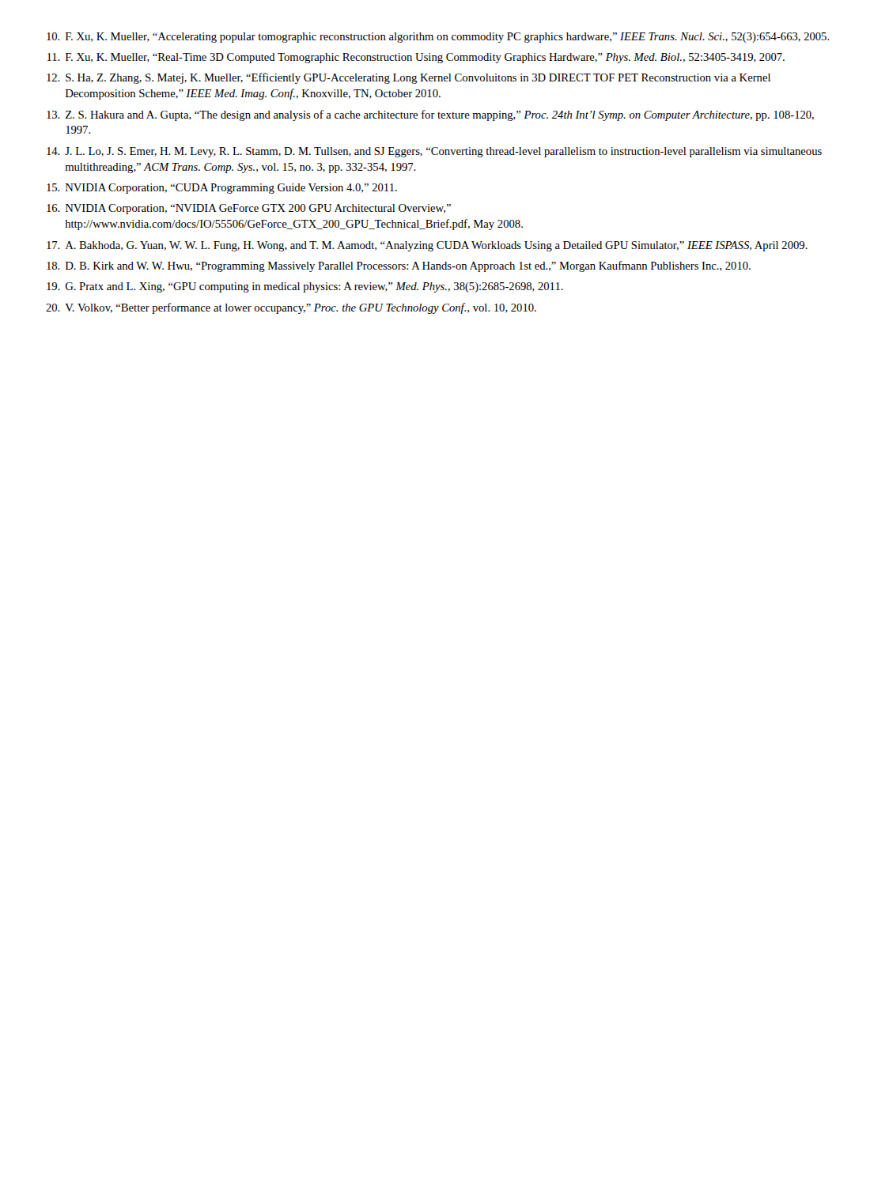F. Xu, K. Mueller, “Accelerating popular tomographic reconstruction algorithm on commodity PC graphics hardware,” IEEE Trans. Nucl. Sci., 52(3):654-663, 2005.
F. Xu, K. Mueller, “Real-Time 3D Computed Tomographic Reconstruction Using Commodity Graphics Hardware,” Phys. Med. Biol., 52:3405-3419, 2007.
S. Ha, Z. Zhang, S. Matej, K. Mueller, “Efficiently GPU-Accelerating Long Kernel Convoluitons in 3D DIRECT TOF PET Reconstruction via a Kernel Decomposition Scheme,” IEEE Med. Imag. Conf., Knoxville, TN, October 2010.
Z. S. Hakura and A. Gupta, “The design and analysis of a cache architecture for texture mapping,” Proc. 24th Int’l Symp. on Computer Architecture, pp. 108-120, 1997.
J. L. Lo, J. S. Emer, H. M. Levy, R. L. Stamm, D. M. Tullsen, and SJ Eggers, “Converting thread-level parallelism to instruction-level parallelism via simultaneous multithreading,” ACM Trans. Comp. Sys., vol. 15, no. 3, pp. 332-354, 1997.
NVIDIA Corporation, “CUDA Programming Guide Version 4.0,” 2011.
NVIDIA Corporation, “NVIDIA GeForce GTX 200 GPU Architectural Overview,”
http://www.nvidia.com/docs/IO/55506/GeForce_GTX_200_GPU_Technical_Brief.pdf, May 2008.
A. Bakhoda, G. Yuan, W. W. L. Fung, H. Wong, and T. M. Aamodt, “Analyzing CUDA Workloads Using a Detailed GPU Simulator,” IEEE ISPASS, April 2009.
D. B. Kirk and W. W. Hwu, “Programming Massively Parallel Processors: A Hands-on Approach 1st ed.,” Morgan Kaufmann Publishers Inc., 2010.
G. Pratx and L. Xing, “GPU computing in medical physics: A review,” Med. Phys., 38(5):2685-2698, 2011.
V. Volkov, “Better performance at lower occupancy,” Proc. the GPU Technology Conf., vol. 10, 2010.